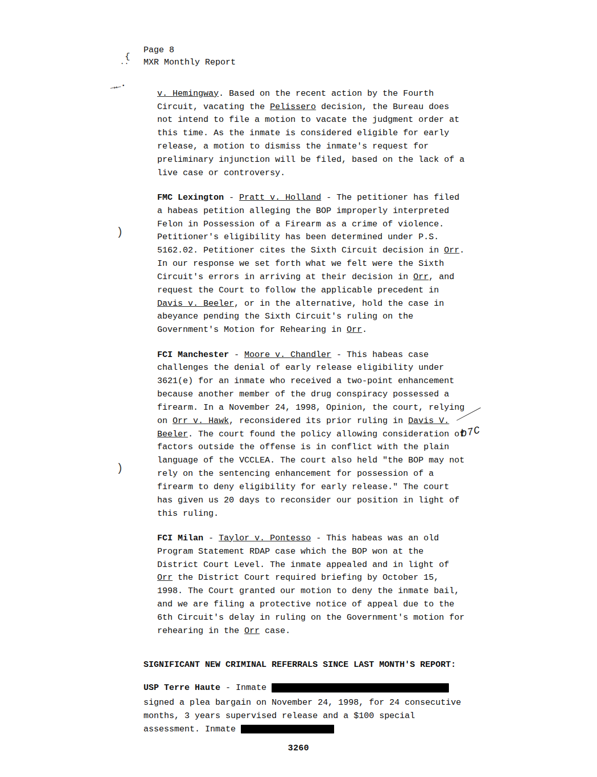··
{
→←·
Page 8 MXR Monthly Report
)
)
v. Hemingway. Based on the recent action by the Fourth Circuit, vacating the Pelissero decision, the Bureau does not intend to file a motion to vacate the judgment order at this time. As the inmate is considered eligible for early release, a motion to dismiss the inmate's request for preliminary injunction will be filed, based on the lack of a live case or controversy.
FMC Lexington - Pratt v. Holland - The petitioner has filed a habeas petition alleging the BOP improperly interpreted Felon in Possession of a Firearm as a crime of violence. Petitioner's eligibility has been determined under P.S. 5162.02. Petitioner cites the Sixth Circuit decision in Orr. In our response we set forth what we felt were the Sixth Circuit's errors in arriving at their decision in Orr, and request the Court to follow the applicable precedent in Davis v. Beeler, or in the alternative, hold the case in abeyance pending the Sixth Circuit's ruling on the Government's Motion for Rehearing in Orr.
FCI Manchester - Moore v. Chandler - This habeas case challenges the denial of early release eligibility under 3621(e) for an inmate who received a two-point enhancement because another member of the drug conspiracy possessed a firearm. In a November 24, 1998, Opinion, the court, relying on Orr v. Hawk, reconsidered its prior ruling in Davis V. Beeler. The court found the policy allowing consideration of factors outside the offense is in conflict with the plain language of the VCCLEA. The court also held "the BOP may not rely on the sentencing enhancement for possession of a firearm to deny eligibility for early release." The court has given us 20 days to reconsider our position in light of this ruling.
FCI Milan - Taylor v. Pontesso - This habeas was an old Program Statement RDAP case which the BOP won at the District Court Level. The inmate appealed and in light of Orr the District Court required briefing by October 15, 1998. The Court granted our motion to deny the inmate bail, and we are filing a protective notice of appeal due to the 6th Circuit's delay in ruling on the Government's motion for rehearing in the Orr case.
b7C
SIGNIFICANT NEW CRIMINAL REFERRALS SINCE LAST MONTH'S REPORT:
USP Terre Haute - Inmate
signed a plea bargain on November 24, 1998, for 24 consecutive months, 3 years supervised release and a $100 special assessment. Inmate
3260